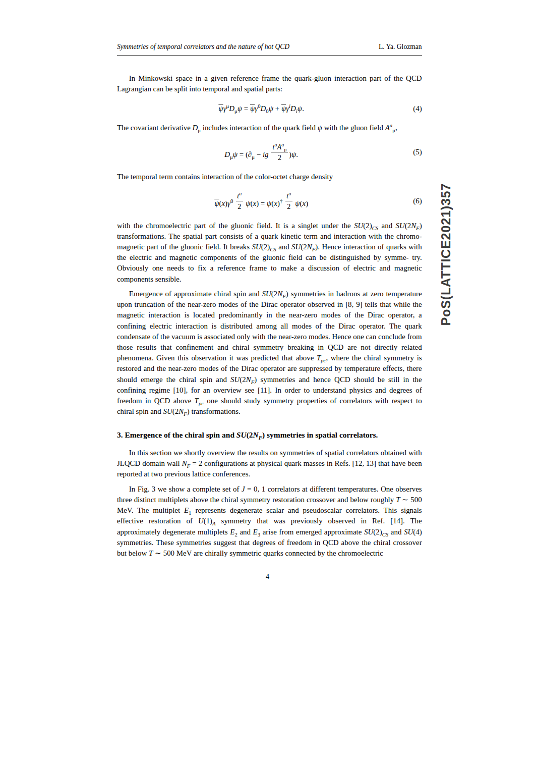Symmetries of temporal correlators and the nature of hot QCD
L. Ya. Glozman
PoS(LATTICE2021)357
In Minkowski space in a given reference frame the quark-gluon interaction part of the QCD Lagrangian can be split into temporal and spatial parts:
ψγμDμψ = ψγ0D0ψ + ψγiDiψ.
(4)
The covariant derivative Dμ includes interaction of the quark field ψ with the gluon field Aaμ,
Dμψ = (∂μ − ig taAaμ 2)ψ.
(5)
The temporal term contains interaction of the color-octet charge density
ψ(x)γ0 ta 2 ψ(x) = ψ(x)† ta 2 ψ(x)
(6)
with the chromoelectric part of the gluonic field. It is a singlet under the SU(2)CS and SU(2NF) transformations. The spatial part consists of a quark kinetic term and interaction with the chromo- magnetic part of the gluonic field. It breaks SU(2)CS and SU(2NF). Hence interaction of quarks with the electric and magnetic components of the gluonic field can be distinguished by symme- try. Obviously one needs to fix a reference frame to make a discussion of electric and magnetic components sensible.
Emergence of approximate chiral spin and SU(2NF) symmetries in hadrons at zero temperature upon truncation of the near-zero modes of the Dirac operator observed in [8, 9] tells that while the magnetic interaction is located predominantly in the near-zero modes of the Dirac operator, a confining electric interaction is distributed among all modes of the Dirac operator. The quark condensate of the vacuum is associated only with the near-zero modes. Hence one can conclude from those results that confinement and chiral symmetry breaking in QCD are not directly related phenomena. Given this observation it was predicted that above Tpc, where the chiral symmetry is restored and the near-zero modes of the Dirac operator are suppressed by temperature effects, there should emerge the chiral spin and SU(2NF) symmetries and hence QCD should be still in the confining regime [10], for an overview see [11]. In order to understand physics and degrees of freedom in QCD above Tpc one should study symmetry properties of correlators with respect to chiral spin and SU(2NF) transformations.
3. Emergence of the chiral spin and SU(2NF) symmetries in spatial correlators.
In this section we shortly overview the results on symmetries of spatial correlators obtained with JLQCD domain wall NF = 2 configurations at physical quark masses in Refs. [12, 13] that have been reported at two previous lattice conferences.
In Fig. 3 we show a complete set of J = 0, 1 correlators at different temperatures. One observes three distinct multiplets above the chiral symmetry restoration crossover and below roughly T ∼ 500 MeV. The multiplet E1 represents degenerate scalar and pseudoscalar correlators. This signals effective restoration of U(1)A symmetry that was previously observed in Ref. [14]. The approximately degenerate multiplets E2 and E3 arise from emerged approximate SU(2)CS and SU(4) symmetries. These symmetries suggest that degrees of freedom in QCD above the chiral crossover but below T ∼ 500 MeV are chirally symmetric quarks connected by the chromoelectric
4